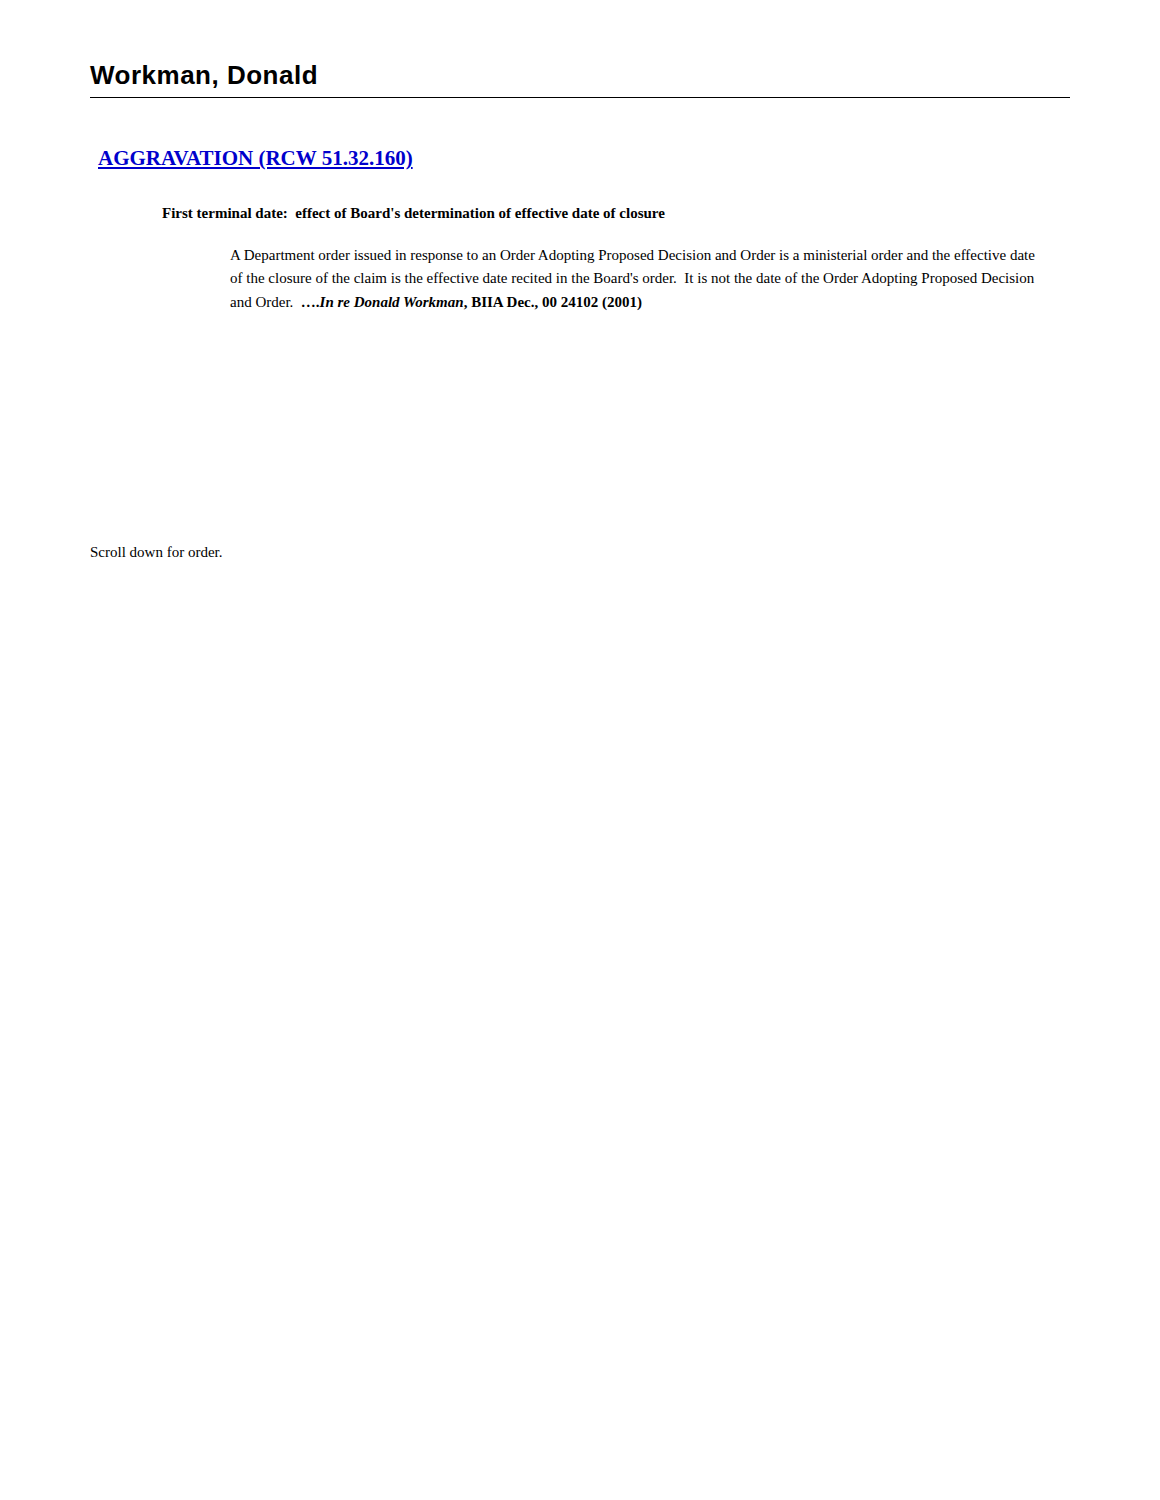Workman, Donald
AGGRAVATION (RCW 51.32.160)
First terminal date: effect of Board's determination of effective date of closure
A Department order issued in response to an Order Adopting Proposed Decision and Order is a ministerial order and the effective date of the closure of the claim is the effective date recited in the Board's order. It is not the date of the Order Adopting Proposed Decision and Order. …. In re Donald Workman, BIIA Dec., 00 24102 (2001)
Scroll down for order.